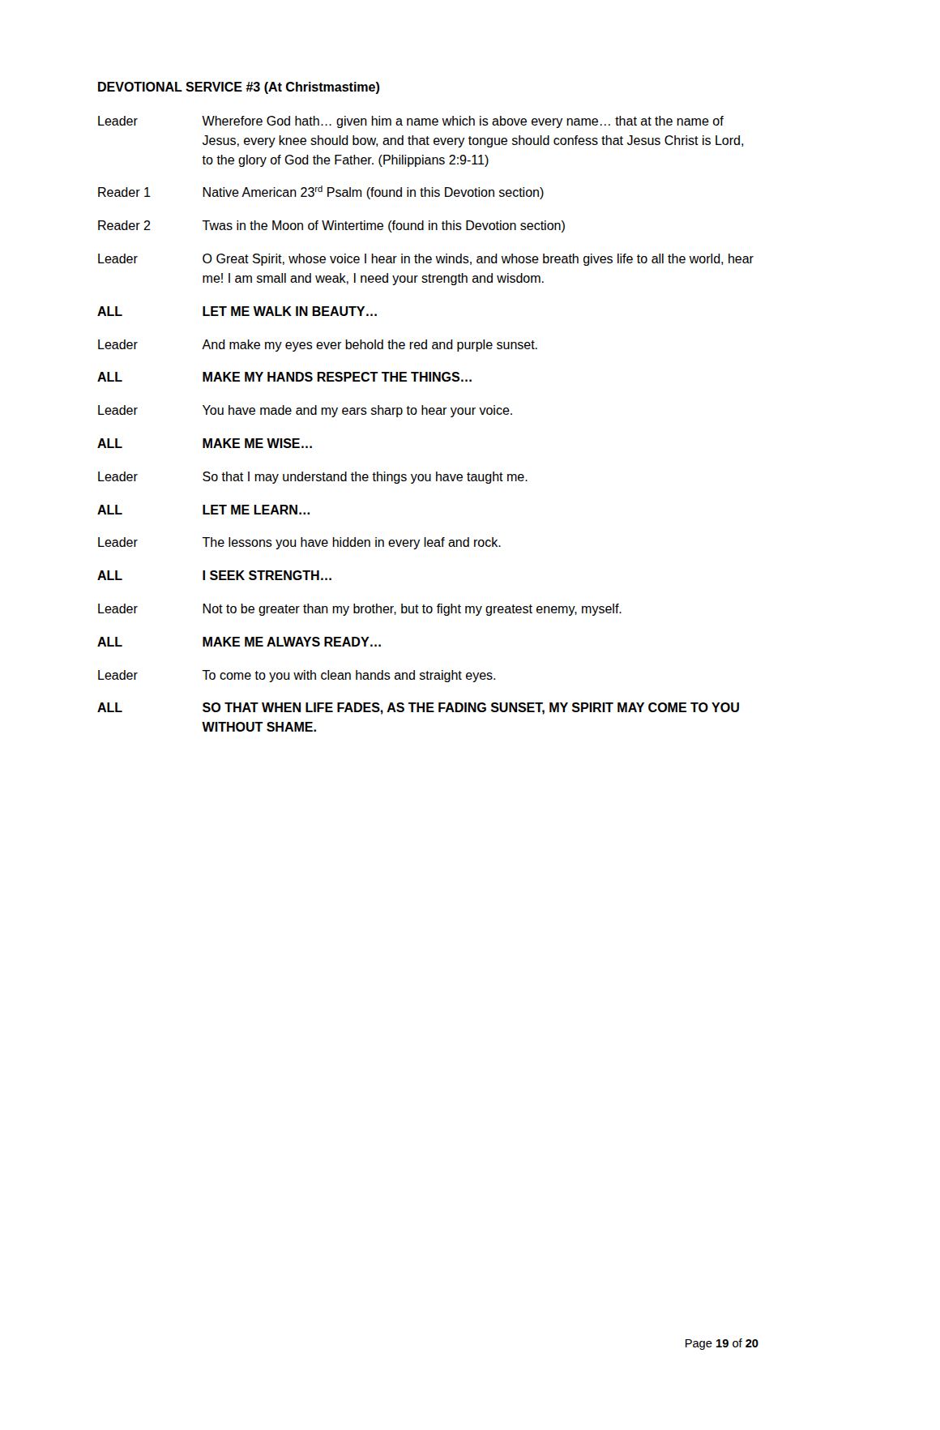DEVOTIONAL SERVICE #3 (At Christmastime)
| Leader | Wherefore God hath… given him a name which is above every name… that at the name of Jesus, every knee should bow, and that every tongue should confess that Jesus Christ is Lord, to the glory of God the Father. (Philippians 2:9-11) |
| Reader 1 | Native American 23 rd Psalm (found in this Devotion section) |
| Reader 2 | Twas in the Moon of Wintertime (found in this Devotion section) |
| Leader | O Great Spirit, whose voice I hear in the winds, and whose breath gives life to all the world, hear me! I am small and weak, I need your strength and wisdom. |
| ALL | Let me walk in beauty… |
| Leader | And make my eyes ever behold the red and purple sunset. |
| ALL | Make my hands respect the things… |
| Leader | You have made and my ears sharp to hear your voice. |
| ALL | Make me wise… |
| Leader | So that I may understand the things you have taught me. |
| ALL | Let me learn… |
| Leader | The lessons you have hidden in every leaf and rock. |
| ALL | I seek strength… |
| Leader | Not to be greater than my brother, but to fight my greatest enemy, myself. |
| ALL | Make me always ready… |
| Leader | To come to you with clean hands and straight eyes. |
| ALL | So that when life fades, as the fading sunset, my spirit may come to you without shame. |
Page 19 of 20